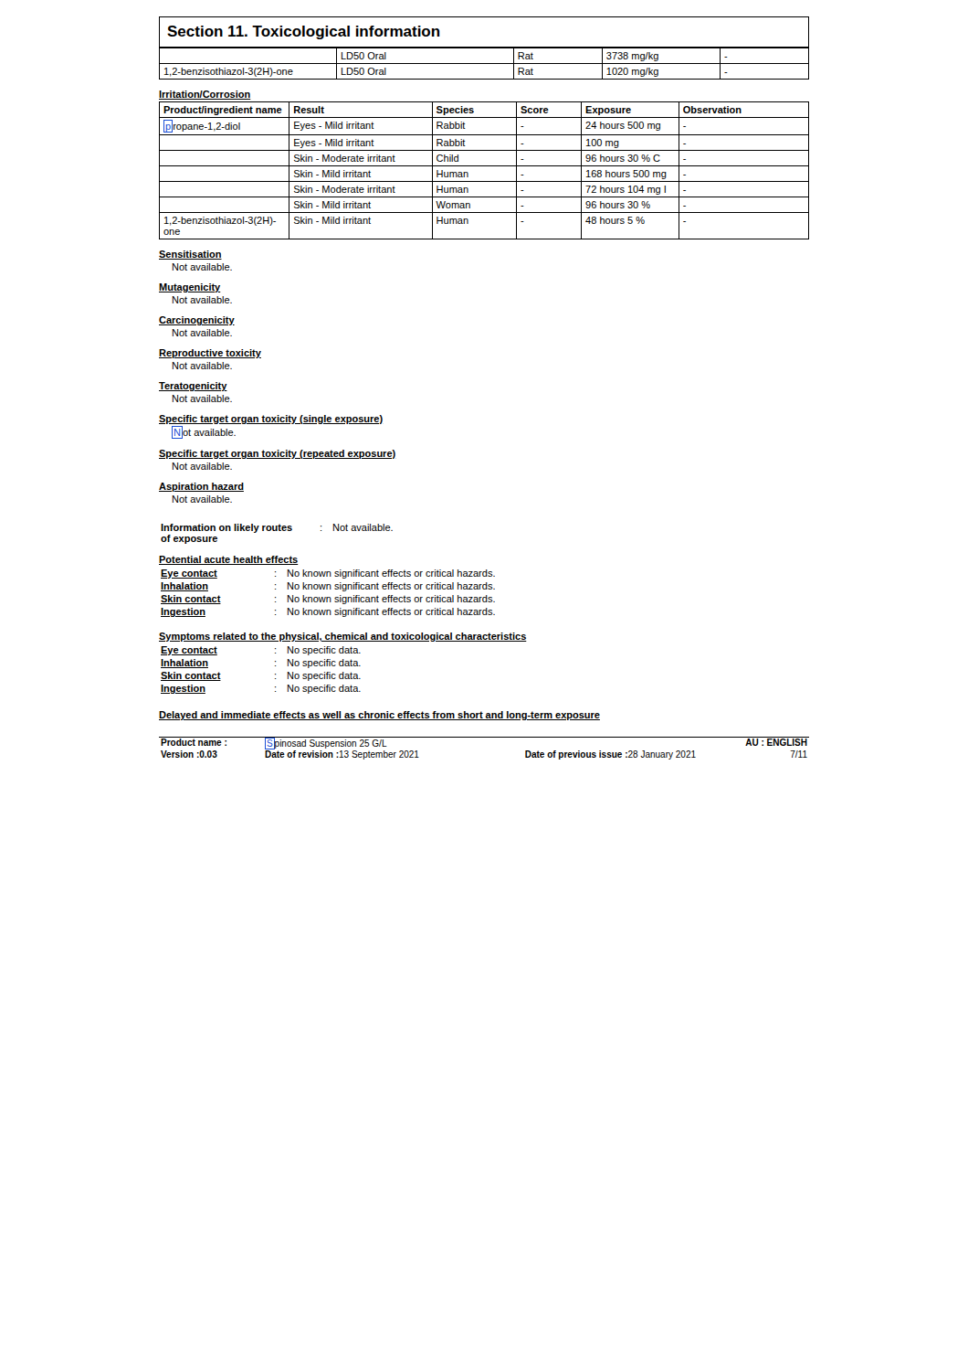Section 11. Toxicological information
| | LD50 Oral | Rat | 3738 mg/kg | - |
| 1,2-benzisothiazol-3(2H)-one | LD50 Oral | Rat | 1020 mg/kg | - |
Irritation/Corrosion
| Product/ingredient name | Result | Species | Score | Exposure | Observation |
| --- | --- | --- | --- | --- | --- |
| p ropane-1,2-diol | Eyes - Mild irritant | Rabbit | - | 24 hours 500 mg | - |
| | Eyes - Mild irritant | Rabbit | - | 100 mg | - |
| | Skin - Moderate irritant | Child | - | 96 hours 30 % C | - |
| | Skin - Mild irritant | Human | - | 168 hours 500 mg | - |
| | Skin - Moderate irritant | Human | - | 72 hours 104 mg I | - |
| | Skin - Mild irritant | Woman | - | 96 hours 30 % | - |
| 1,2-benzisothiazol-3(2H)-one | Skin - Mild irritant | Human | - | 48 hours 5 % | - |
Sensitisation
Not available.
Mutagenicity
Not available.
Carcinogenicity
Not available.
Reproductive toxicity
Not available.
Teratogenicity
Not available.
Specific target organ toxicity (single exposure)
Not available.
Specific target organ toxicity (repeated exposure)
Not available.
Aspiration hazard
Not available.
| Information on likely routes of exposure | : | Not available. |
Potential acute health effects
| Eye contact | : | No known significant effects or critical hazards. |
| Inhalation | : | No known significant effects or critical hazards. |
| Skin contact | : | No known significant effects or critical hazards. |
| Ingestion | : | No known significant effects or critical hazards. |
Symptoms related to the physical, chemical and toxicological characteristics
| Eye contact | : | No specific data. |
| Inhalation | : | No specific data. |
| Skin contact | : | No specific data. |
| Ingestion | : | No specific data. |
Delayed and immediate effects as well as chronic effects from short and long-term exposure
| Product name : | S pinosad Suspension 25 G/L | | AU : ENGLISH |
| Version :0.03 | Date of revision : 13 September 2021 | Date of previous issue : 28 January 2021 | 7/11 |